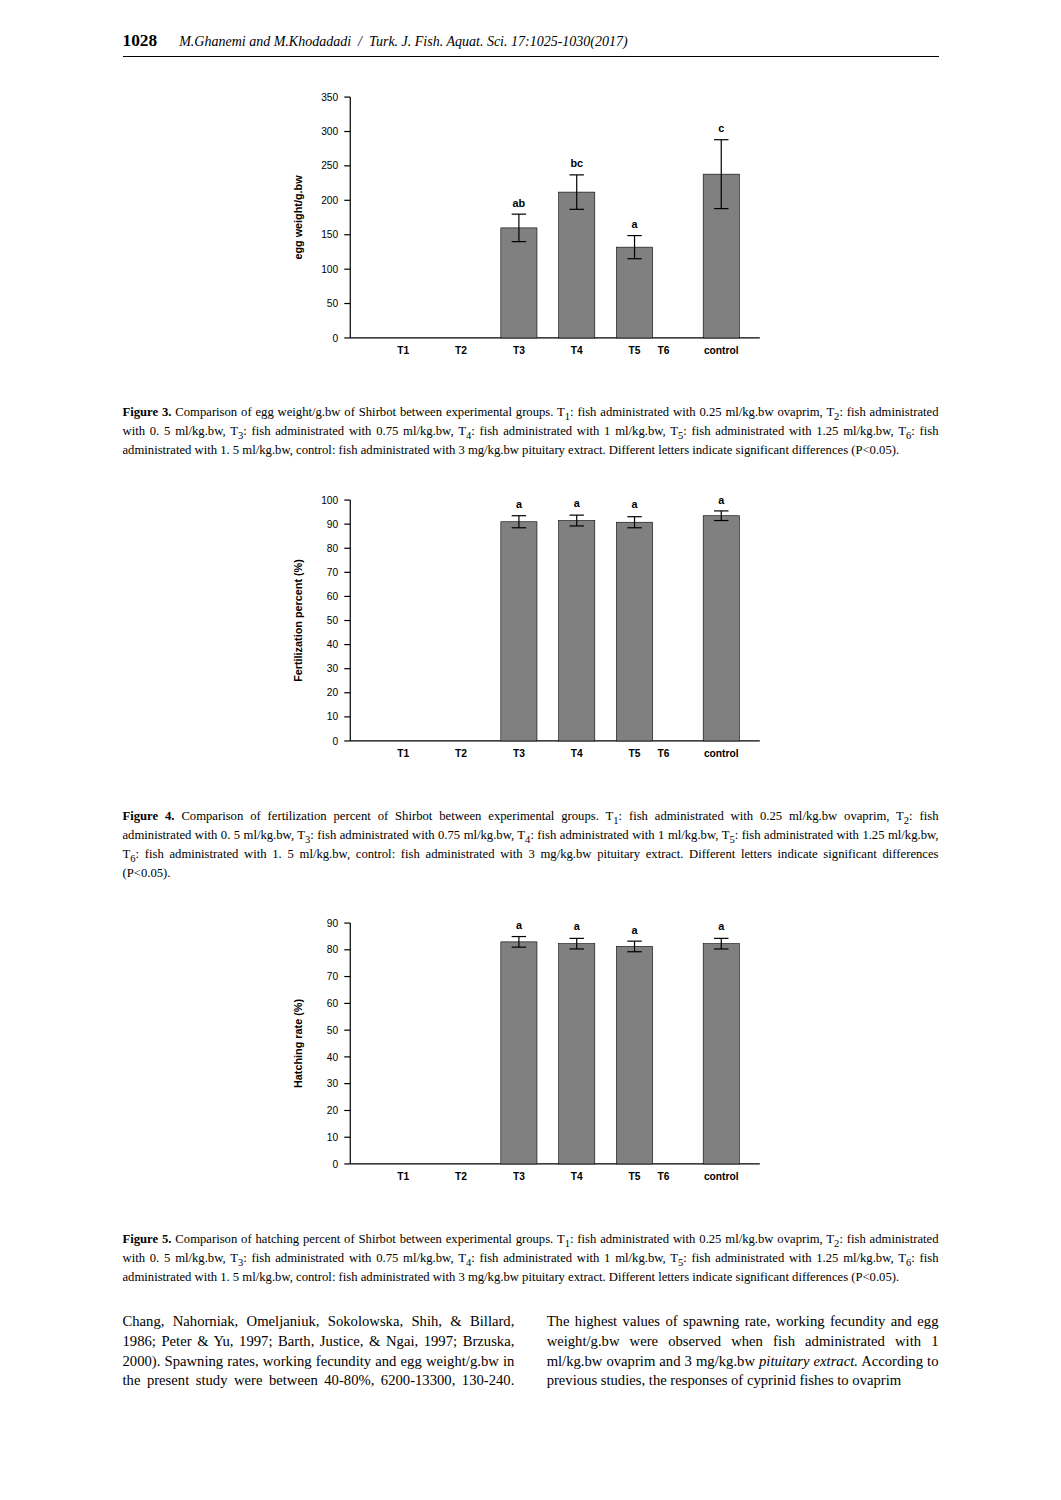1028 M.Ghanemi and M.Khodadadi / Turk. J. Fish. Aquat. Sci. 17:1025-1030(2017)
0 50 100 150 200 250 300 350 egg weight/g.bw ab bc a c T1 T2 T3 T4 T5 T6 control
Figure 3. Comparison of egg weight/g.bw of Shirbot between experimental groups. T1: fish administrated with 0.25 ml/kg.bw ovaprim, T2: fish administrated with 0. 5 ml/kg.bw, T3: fish administrated with 0.75 ml/kg.bw, T4: fish administrated with 1 ml/kg.bw, T5: fish administrated with 1.25 ml/kg.bw, T6: fish administrated with 1. 5 ml/kg.bw, control: fish administrated with 3 mg/kg.bw pituitary extract. Different letters indicate significant differences (P<0.05).
0 10 20 30 40 50 60 70 80 90 100 Fertilization percent (%) a a a a T1 T2 T3 T4 T5 T6 control
Figure 4. Comparison of fertilization percent of Shirbot between experimental groups. T1: fish administrated with 0.25 ml/kg.bw ovaprim, T2: fish administrated with 0. 5 ml/kg.bw, T3: fish administrated with 0.75 ml/kg.bw, T4: fish administrated with 1 ml/kg.bw, T5: fish administrated with 1.25 ml/kg.bw, T6: fish administrated with 1. 5 ml/kg.bw, control: fish administrated with 3 mg/kg.bw pituitary extract. Different letters indicate significant differences (P<0.05).
0 10 20 30 40 50 60 70 80 90 Hatching rate (%) a a a a T1 T2 T3 T4 T5 T6 control
Figure 5. Comparison of hatching percent of Shirbot between experimental groups. T1: fish administrated with 0.25 ml/kg.bw ovaprim, T2: fish administrated with 0. 5 ml/kg.bw, T3: fish administrated with 0.75 ml/kg.bw, T4: fish administrated with 1 ml/kg.bw, T5: fish administrated with 1.25 ml/kg.bw, T6: fish administrated with 1. 5 ml/kg.bw, control: fish administrated with 3 mg/kg.bw pituitary extract. Different letters indicate significant differences (P<0.05).
Chang, Nahorniak, Omeljaniuk, Sokolowska, Shih, & Billard, 1986; Peter & Yu, 1997; Barth, Justice, & Ngai, 1997; Brzuska, 2000). Spawning rates, working fecundity and egg weight/g.bw in the present study were between 40-80%, 6200-13300, 130-240. The highest values of spawning rate, working fecundity and egg weight/g.bw were observed when fish administrated with 1 ml/kg.bw ovaprim and 3 mg/kg.bw pituitary extract. According to previous studies, the responses of cyprinid fishes to ovaprim